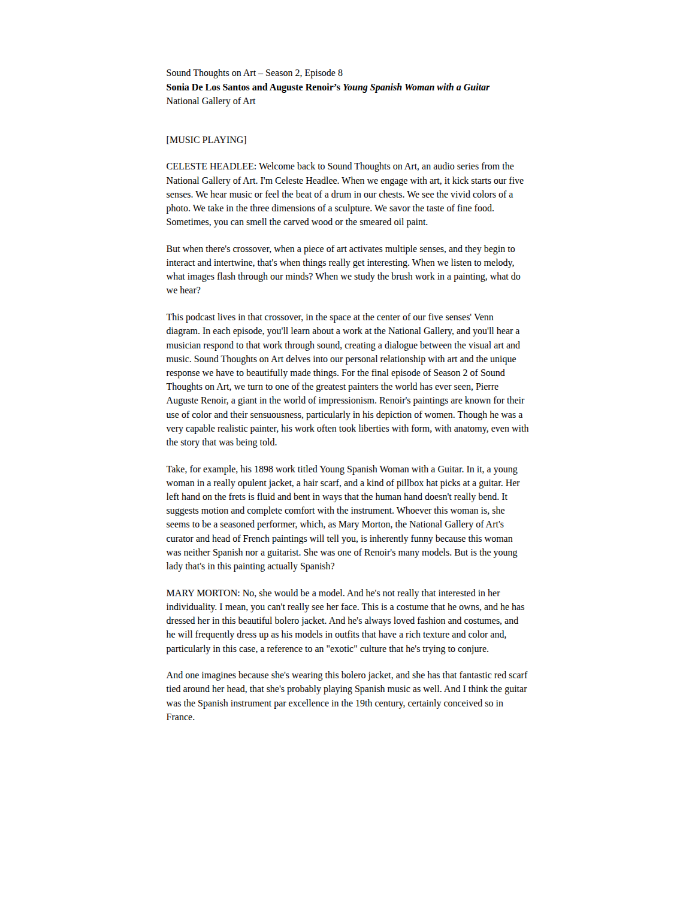Sound Thoughts on Art – Season 2, Episode 8
Sonia De Los Santos and Auguste Renoir’s Young Spanish Woman with a Guitar
National Gallery of Art
[MUSIC PLAYING]
Celeste Headlee: Welcome back to Sound Thoughts on Art, an audio series from the National Gallery of Art. I'm Celeste Headlee. When we engage with art, it kick starts our five senses. We hear music or feel the beat of a drum in our chests. We see the vivid colors of a photo. We take in the three dimensions of a sculpture. We savor the taste of fine food. Sometimes, you can smell the carved wood or the smeared oil paint.
But when there's crossover, when a piece of art activates multiple senses, and they begin to interact and intertwine, that's when things really get interesting. When we listen to melody, what images flash through our minds? When we study the brush work in a painting, what do we hear?
This podcast lives in that crossover, in the space at the center of our five senses' Venn diagram. In each episode, you'll learn about a work at the National Gallery, and you'll hear a musician respond to that work through sound, creating a dialogue between the visual art and music. Sound Thoughts on Art delves into our personal relationship with art and the unique response we have to beautifully made things. For the final episode of Season 2 of Sound Thoughts on Art, we turn to one of the greatest painters the world has ever seen, Pierre Auguste Renoir, a giant in the world of impressionism. Renoir's paintings are known for their use of color and their sensuousness, particularly in his depiction of women. Though he was a very capable realistic painter, his work often took liberties with form, with anatomy, even with the story that was being told.
Take, for example, his 1898 work titled Young Spanish Woman with a Guitar. In it, a young woman in a really opulent jacket, a hair scarf, and a kind of pillbox hat picks at a guitar. Her left hand on the frets is fluid and bent in ways that the human hand doesn't really bend. It suggests motion and complete comfort with the instrument. Whoever this woman is, she seems to be a seasoned performer, which, as Mary Morton, the National Gallery of Art's curator and head of French paintings will tell you, is inherently funny because this woman was neither Spanish nor a guitarist. She was one of Renoir's many models. But is the young lady that's in this painting actually Spanish?
Mary Morton: No, she would be a model. And he's not really that interested in her individuality. I mean, you can't really see her face. This is a costume that he owns, and he has dressed her in this beautiful bolero jacket. And he's always loved fashion and costumes, and he will frequently dress up as his models in outfits that have a rich texture and color and, particularly in this case, a reference to an "exotic" culture that he's trying to conjure.
And one imagines because she's wearing this bolero jacket, and she has that fantastic red scarf tied around her head, that she's probably playing Spanish music as well. And I think the guitar was the Spanish instrument par excellence in the 19th century, certainly conceived so in France.